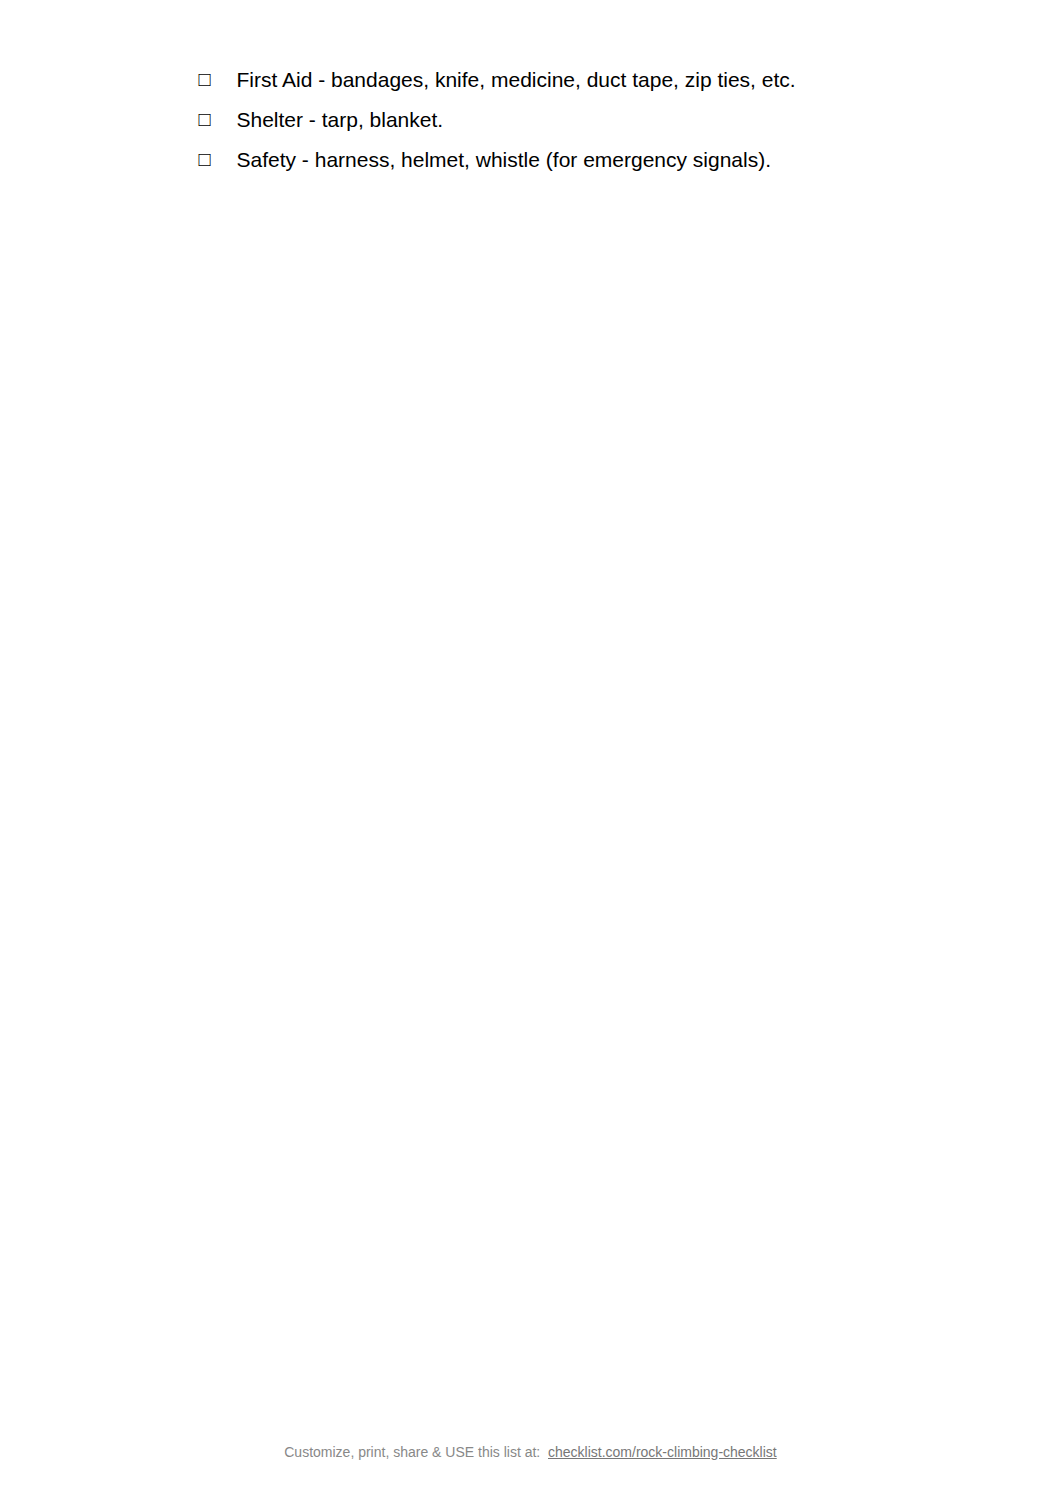First Aid - bandages, knife, medicine, duct tape, zip ties, etc.
Shelter - tarp, blanket.
Safety - harness, helmet, whistle (for emergency signals).
Customize, print, share & USE this list at: checklist.com/rock-climbing-checklist